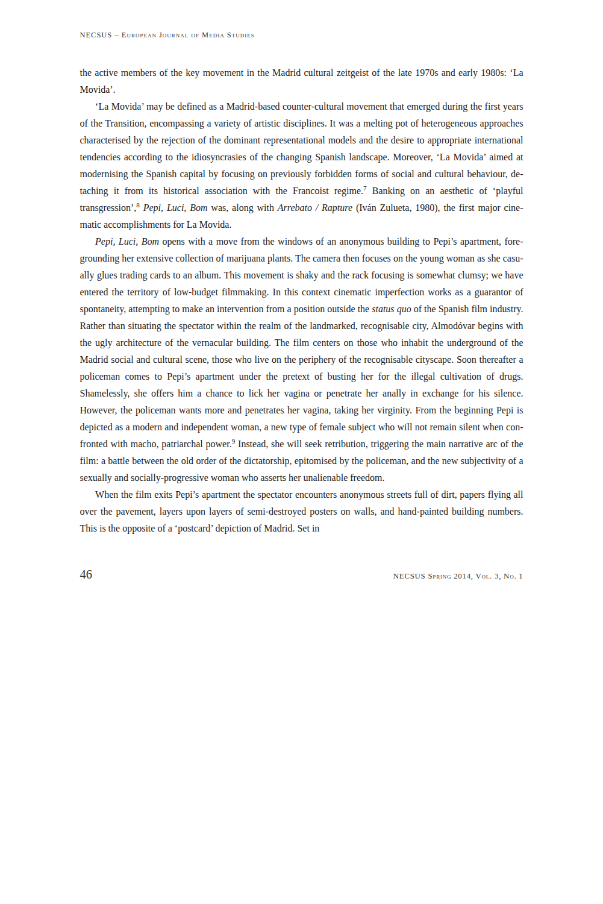NECSUS – European Journal of Media Studies
the active members of the key movement in the Madrid cultural zeitgeist of the late 1970s and early 1980s: ‘La Movida’.
‘La Movida’ may be defined as a Madrid-based counter-cultural movement that emerged during the first years of the Transition, encompassing a variety of artistic disciplines. It was a melting pot of heterogeneous approaches characterised by the rejection of the dominant representational models and the desire to appropriate international tendencies according to the idiosyncrasies of the changing Spanish landscape. Moreover, ‘La Movida’ aimed at modernising the Spanish capital by focusing on previously forbidden forms of social and cultural behaviour, detaching it from its historical association with the Francoist regime.7 Banking on an aesthetic of ‘playful transgression’,8 Pepi, Luci, Bom was, along with Arrebato / Rapture (Iván Zulueta, 1980), the first major cinematic accomplishments for La Movida.
Pepi, Luci, Bom opens with a move from the windows of an anonymous building to Pepi’s apartment, foregrounding her extensive collection of marijuana plants. The camera then focuses on the young woman as she casually glues trading cards to an album. This movement is shaky and the rack focusing is somewhat clumsy; we have entered the territory of low-budget filmmaking. In this context cinematic imperfection works as a guarantor of spontaneity, attempting to make an intervention from a position outside the status quo of the Spanish film industry. Rather than situating the spectator within the realm of the landmarked, recognisable city, Almodóvar begins with the ugly architecture of the vernacular building. The film centers on those who inhabit the underground of the Madrid social and cultural scene, those who live on the periphery of the recognisable cityscape. Soon thereafter a policeman comes to Pepi’s apartment under the pretext of busting her for the illegal cultivation of drugs. Shamelessly, she offers him a chance to lick her vagina or penetrate her anally in exchange for his silence. However, the policeman wants more and penetrates her vagina, taking her virginity. From the beginning Pepi is depicted as a modern and independent woman, a new type of female subject who will not remain silent when confronted with macho, patriarchal power.9 Instead, she will seek retribution, triggering the main narrative arc of the film: a battle between the old order of the dictatorship, epitomised by the policeman, and the new subjectivity of a sexually and socially-progressive woman who asserts her unalienable freedom.
When the film exits Pepi’s apartment the spectator encounters anonymous streets full of dirt, papers flying all over the pavement, layers upon layers of semi-destroyed posters on walls, and hand-painted building numbers. This is the opposite of a ‘postcard’ depiction of Madrid. Set in
46 NECSUS Spring 2014, Vol. 3, No. 1